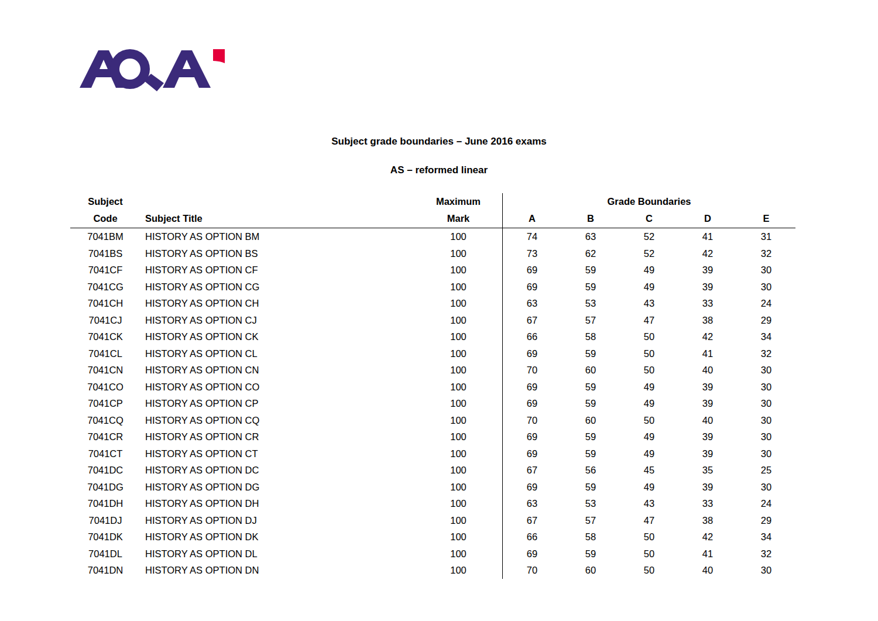Subject grade boundaries – June 2016 exams
AS – reformed linear
| Subject | | Maximum | Grade Boundaries |
| --- | --- | --- | --- |
| Code | Subject Title | Mark | A | B | C | D | E |
| 7041BM | HISTORY AS OPTION BM | 100 | 74 | 63 | 52 | 41 | 31 |
| 7041BS | HISTORY AS OPTION BS | 100 | 73 | 62 | 52 | 42 | 32 |
| 7041CF | HISTORY AS OPTION CF | 100 | 69 | 59 | 49 | 39 | 30 |
| 7041CG | HISTORY AS OPTION CG | 100 | 69 | 59 | 49 | 39 | 30 |
| 7041CH | HISTORY AS OPTION CH | 100 | 63 | 53 | 43 | 33 | 24 |
| 7041CJ | HISTORY AS OPTION CJ | 100 | 67 | 57 | 47 | 38 | 29 |
| 7041CK | HISTORY AS OPTION CK | 100 | 66 | 58 | 50 | 42 | 34 |
| 7041CL | HISTORY AS OPTION CL | 100 | 69 | 59 | 50 | 41 | 32 |
| 7041CN | HISTORY AS OPTION CN | 100 | 70 | 60 | 50 | 40 | 30 |
| 7041CO | HISTORY AS OPTION CO | 100 | 69 | 59 | 49 | 39 | 30 |
| 7041CP | HISTORY AS OPTION CP | 100 | 69 | 59 | 49 | 39 | 30 |
| 7041CQ | HISTORY AS OPTION CQ | 100 | 70 | 60 | 50 | 40 | 30 |
| 7041CR | HISTORY AS OPTION CR | 100 | 69 | 59 | 49 | 39 | 30 |
| 7041CT | HISTORY AS OPTION CT | 100 | 69 | 59 | 49 | 39 | 30 |
| 7041DC | HISTORY AS OPTION DC | 100 | 67 | 56 | 45 | 35 | 25 |
| 7041DG | HISTORY AS OPTION DG | 100 | 69 | 59 | 49 | 39 | 30 |
| 7041DH | HISTORY AS OPTION DH | 100 | 63 | 53 | 43 | 33 | 24 |
| 7041DJ | HISTORY AS OPTION DJ | 100 | 67 | 57 | 47 | 38 | 29 |
| 7041DK | HISTORY AS OPTION DK | 100 | 66 | 58 | 50 | 42 | 34 |
| 7041DL | HISTORY AS OPTION DL | 100 | 69 | 59 | 50 | 41 | 32 |
| 7041DN | HISTORY AS OPTION DN | 100 | 70 | 60 | 50 | 40 | 30 |